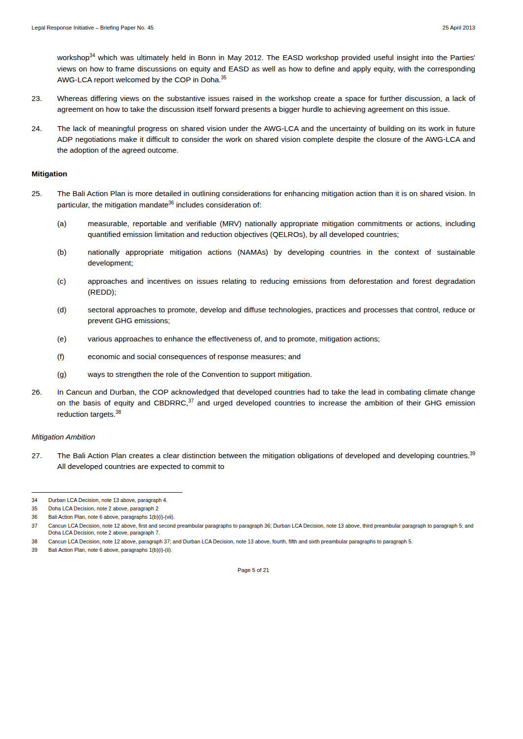Legal Response Initiative – Briefing Paper No. 45
25 April 2013
workshop34 which was ultimately held in Bonn in May 2012. The EASD workshop provided useful insight into the Parties' views on how to frame discussions on equity and EASD as well as how to define and apply equity, with the corresponding AWG-LCA report welcomed by the COP in Doha.35
23.
Whereas differing views on the substantive issues raised in the workshop create a space for further discussion, a lack of agreement on how to take the discussion itself forward presents a bigger hurdle to achieving agreement on this issue.
24.
The lack of meaningful progress on shared vision under the AWG-LCA and the uncertainty of building on its work in future ADP negotiations make it difficult to consider the work on shared vision complete despite the closure of the AWG-LCA and the adoption of the agreed outcome.
Mitigation
25.
The Bali Action Plan is more detailed in outlining considerations for enhancing mitigation action than it is on shared vision. In particular, the mitigation mandate36 includes consideration of:
(a)
measurable, reportable and verifiable (MRV) nationally appropriate mitigation commitments or actions, including quantified emission limitation and reduction objectives (QELROs), by all developed countries;
(b)
nationally appropriate mitigation actions (NAMAs) by developing countries in the context of sustainable development;
(c)
approaches and incentives on issues relating to reducing emissions from deforestation and forest degradation (REDD);
(d)
sectoral approaches to promote, develop and diffuse technologies, practices and processes that control, reduce or prevent GHG emissions;
(e)
various approaches to enhance the effectiveness of, and to promote, mitigation actions;
(f)
economic and social consequences of response measures; and
(g)
ways to strengthen the role of the Convention to support mitigation.
26.
In Cancun and Durban, the COP acknowledged that developed countries had to take the lead in combating climate change on the basis of equity and CBDRRC,37 and urged developed countries to increase the ambition of their GHG emission reduction targets.38
Mitigation Ambition
27.
The Bali Action Plan creates a clear distinction between the mitigation obligations of developed and developing countries.39 All developed countries are expected to commit to
34
Durban LCA Decision, note 13 above, paragraph 4.
35
Doha LCA Decision, note 2 above, paragraph 2
36
Bali Action Plan, note 6 above, paragraphs 1(b)(i)-(vii).
37
Cancun LCA Decision, note 12 above, first and second preambular paragraphs to paragraph 36; Durban LCA Decision, note 13 above, third preambular paragraph to paragraph 5; and Doha LCA Decision, note 2 above, paragraph 7.
38
Cancun LCA Decision, note 12 above, paragraph 37; and Durban LCA Decision, note 13 above, fourth, fifth and sixth preambular paragraphs to paragraph 5.
39
Bali Action Plan, note 6 above, paragraphs 1(b)(i)-(ii).
Page 5 of 21